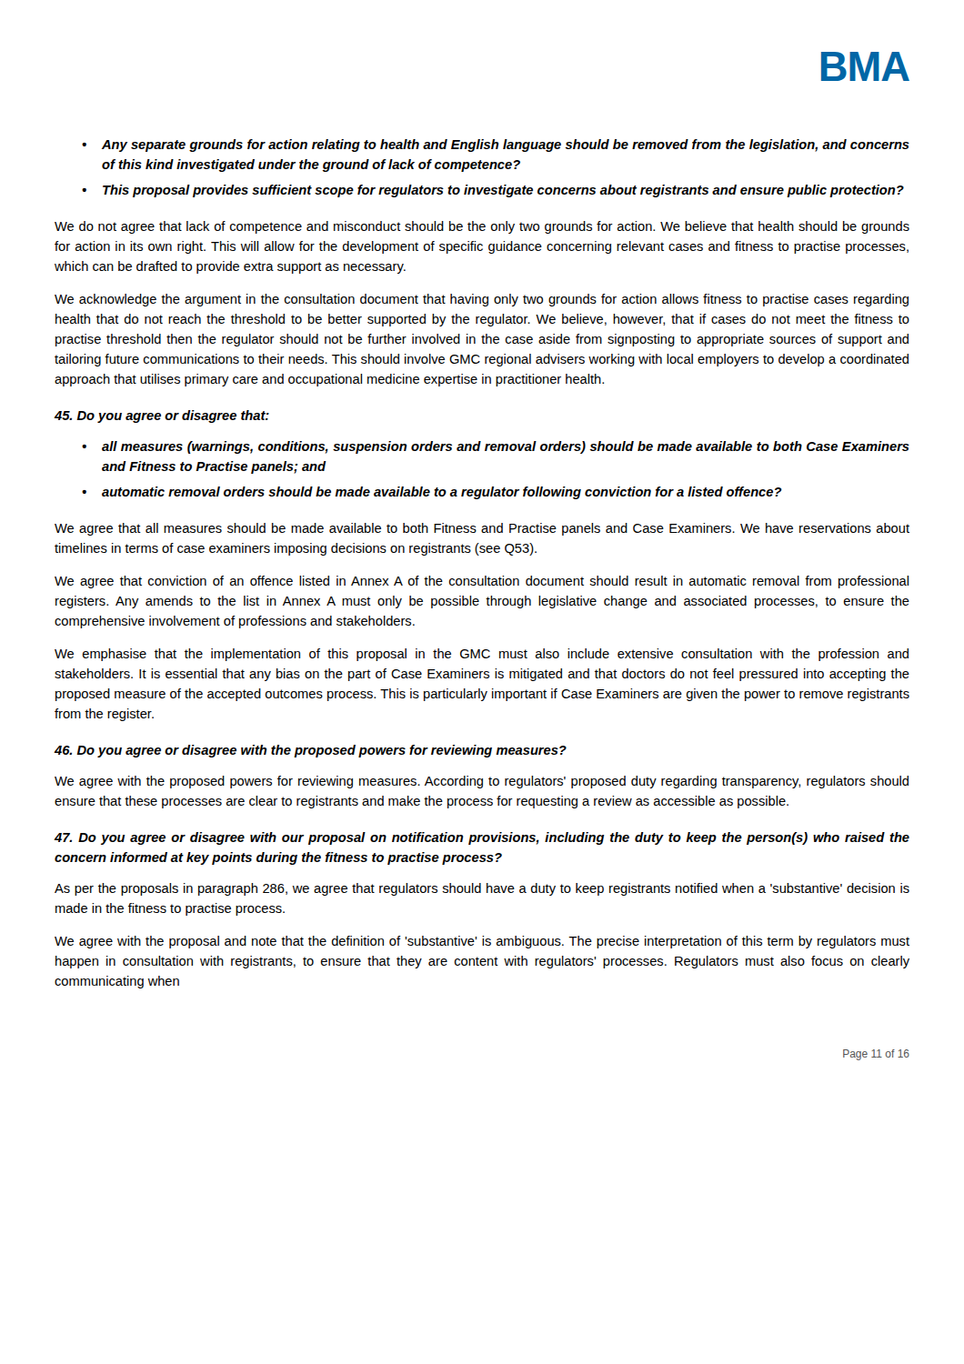BMA
Any separate grounds for action relating to health and English language should be removed from the legislation, and concerns of this kind investigated under the ground of lack of competence?
This proposal provides sufficient scope for regulators to investigate concerns about registrants and ensure public protection?
We do not agree that lack of competence and misconduct should be the only two grounds for action. We believe that health should be grounds for action in its own right. This will allow for the development of specific guidance concerning relevant cases and fitness to practise processes, which can be drafted to provide extra support as necessary.
We acknowledge the argument in the consultation document that having only two grounds for action allows fitness to practise cases regarding health that do not reach the threshold to be better supported by the regulator. We believe, however, that if cases do not meet the fitness to practise threshold then the regulator should not be further involved in the case aside from signposting to appropriate sources of support and tailoring future communications to their needs. This should involve GMC regional advisers working with local employers to develop a coordinated approach that utilises primary care and occupational medicine expertise in practitioner health.
45. Do you agree or disagree that:
all measures (warnings, conditions, suspension orders and removal orders) should be made available to both Case Examiners and Fitness to Practise panels; and
automatic removal orders should be made available to a regulator following conviction for a listed offence?
We agree that all measures should be made available to both Fitness and Practise panels and Case Examiners. We have reservations about timelines in terms of case examiners imposing decisions on registrants (see Q53).
We agree that conviction of an offence listed in Annex A of the consultation document should result in automatic removal from professional registers. Any amends to the list in Annex A must only be possible through legislative change and associated processes, to ensure the comprehensive involvement of professions and stakeholders.
We emphasise that the implementation of this proposal in the GMC must also include extensive consultation with the profession and stakeholders. It is essential that any bias on the part of Case Examiners is mitigated and that doctors do not feel pressured into accepting the proposed measure of the accepted outcomes process. This is particularly important if Case Examiners are given the power to remove registrants from the register.
46. Do you agree or disagree with the proposed powers for reviewing measures?
We agree with the proposed powers for reviewing measures. According to regulators' proposed duty regarding transparency, regulators should ensure that these processes are clear to registrants and make the process for requesting a review as accessible as possible.
47. Do you agree or disagree with our proposal on notification provisions, including the duty to keep the person(s) who raised the concern informed at key points during the fitness to practise process?
As per the proposals in paragraph 286, we agree that regulators should have a duty to keep registrants notified when a 'substantive' decision is made in the fitness to practise process.
We agree with the proposal and note that the definition of 'substantive' is ambiguous. The precise interpretation of this term by regulators must happen in consultation with registrants, to ensure that they are content with regulators' processes. Regulators must also focus on clearly communicating when
Page 11 of 16